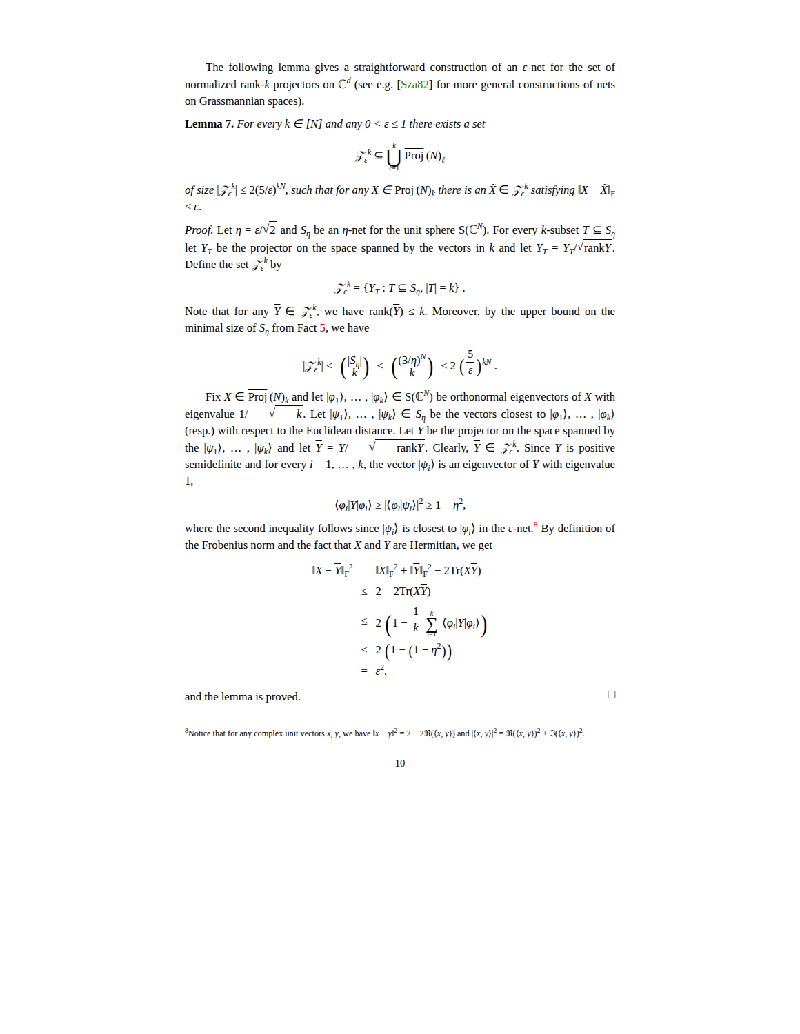The following lemma gives a straightforward construction of an ε-net for the set of normalized rank-k projectors on ℂd (see e.g. [Sza82] for more general constructions of nets on Grassmannian spaces).
Lemma 7. For every k ∈ [N] and any 0 < ε ≤ 1 there exists a set
𝒵εk ⊆ k ⋃ ℓ=1 Proj (N)ℓ
of size |𝒵εk| ≤ 2(5/ε)kN, such that for any X ∈ Proj (N)k there is an X̃ ∈ 𝒵εk satisfying ‖X − X̃‖F ≤ ε.
Proof. Let η = ε/2 and Sη be an η-net for the unit sphere S(ℂN). For every k-subset T ⊆ Sη let YT be the projector on the space spanned by the vectors in k and let YT = YT/rank Y. Define the set 𝒵εk by
𝒵εk = {YT : T ⊆ Sη, |T| = k} .
Note that for any Y ∈ 𝒵εk, we have rank(Y) ≤ k. Moreover, by the upper bound on the minimal size of Sη from Fact 5, we have
|𝒵εk| ≤ (|Sη|
k) ≤ ((3/η)N
k) ≤ 2 (5 ε)kN .
Fix X ∈ Proj (N)k and let |φ1⟩, … , |φk⟩ ∈ S(ℂN) be orthonormal eigenvectors of X with eigenvalue 1/k. Let |ψ1⟩, … , |ψk⟩ ∈ Sη be the vectors closest to |φ1⟩, … , |φk⟩ (resp.) with respect to the Euclidean distance. Let Y be the projector on the space spanned by the |ψ1⟩, … , |ψk⟩ and let Y = Y/rank Y. Clearly, Y ∈ 𝒵εk. Since Y is positive semidefinite and for every i = 1, … , k, the vector |ψi⟩ is an eigenvector of Y with eigenvalue 1,
⟨φi|Y|φi⟩ ≥ |⟨φi|ψi⟩|2 ≥ 1 − η2,
where the second inequality follows since |ψi⟩ is closest to |φi⟩ in the ε-net.8 By definition of the Frobenius norm and the fact that X and Y are Hermitian, we get
| ‖ X − Y ‖ F 2 | = | ‖ X ‖ F 2 + ‖ Y ‖ F 2 − 2Tr( X Y ) |
| | ≤ | 2 − 2Tr( X Y ) |
| | ≤ | 2 ( 1 − 1 k k ∑ i =1 ⟨ φ i / Y / φ i ⟩ ) |
| | ≤ | 2 ( 1 − ( 1 − η 2 ) ) |
| | = | ε 2 , |
and the lemma is proved. □
8Notice that for any complex unit vectors x, y, we have ‖x − y‖2 = 2 − 2ℜ(⟨x, y⟩) and |⟨x, y⟩|2 = ℜ(⟨x, y⟩)2 + ℑ(⟨x, y⟩)2.
10